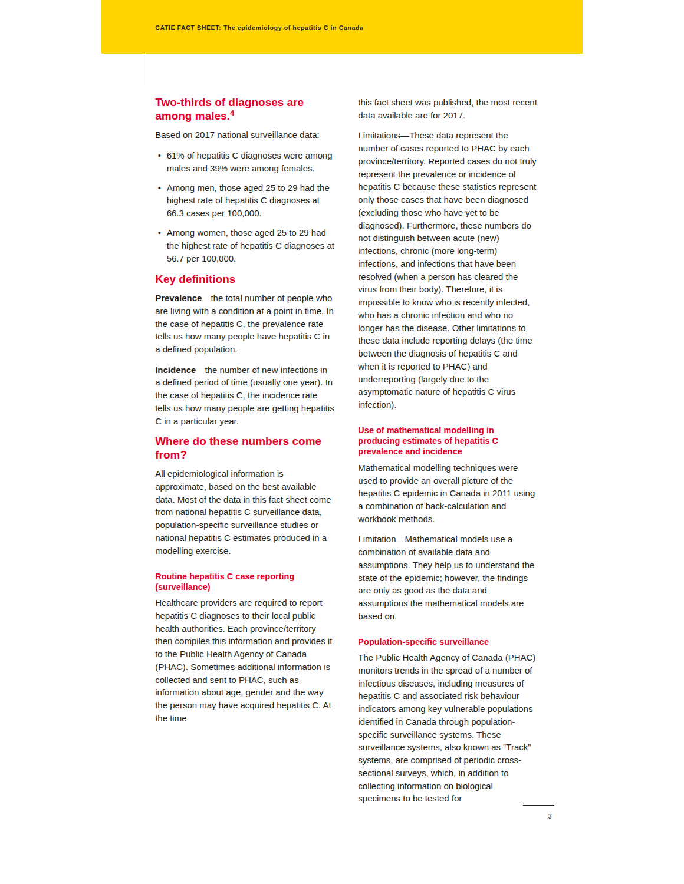CATIE FACT SHEET: The epidemiology of hepatitis C in Canada
Two-thirds of diagnoses are among males.4
Based on 2017 national surveillance data:
61% of hepatitis C diagnoses were among males and 39% were among females.
Among men, those aged 25 to 29 had the highest rate of hepatitis C diagnoses at 66.3 cases per 100,000.
Among women, those aged 25 to 29 had the highest rate of hepatitis C diagnoses at 56.7 per 100,000.
Key definitions
Prevalence—the total number of people who are living with a condition at a point in time. In the case of hepatitis C, the prevalence rate tells us how many people have hepatitis C in a defined population.
Incidence—the number of new infections in a defined period of time (usually one year). In the case of hepatitis C, the incidence rate tells us how many people are getting hepatitis C in a particular year.
Where do these numbers come from?
All epidemiological information is approximate, based on the best available data. Most of the data in this fact sheet come from national hepatitis C surveillance data, population-specific surveillance studies or national hepatitis C estimates produced in a modelling exercise.
Routine hepatitis C case reporting (surveillance)
Healthcare providers are required to report hepatitis C diagnoses to their local public health authorities. Each province/territory then compiles this information and provides it to the Public Health Agency of Canada (PHAC). Sometimes additional information is collected and sent to PHAC, such as information about age, gender and the way the person may have acquired hepatitis C. At the time
this fact sheet was published, the most recent data available are for 2017.
Limitations—These data represent the number of cases reported to PHAC by each province/territory. Reported cases do not truly represent the prevalence or incidence of hepatitis C because these statistics represent only those cases that have been diagnosed (excluding those who have yet to be diagnosed). Furthermore, these numbers do not distinguish between acute (new) infections, chronic (more long-term) infections, and infections that have been resolved (when a person has cleared the virus from their body). Therefore, it is impossible to know who is recently infected, who has a chronic infection and who no longer has the disease. Other limitations to these data include reporting delays (the time between the diagnosis of hepatitis C and when it is reported to PHAC) and underreporting (largely due to the asymptomatic nature of hepatitis C virus infection).
Use of mathematical modelling in producing estimates of hepatitis C prevalence and incidence
Mathematical modelling techniques were used to provide an overall picture of the hepatitis C epidemic in Canada in 2011 using a combination of back-calculation and workbook methods.
Limitation—Mathematical models use a combination of available data and assumptions. They help us to understand the state of the epidemic; however, the findings are only as good as the data and assumptions the mathematical models are based on.
Population-specific surveillance
The Public Health Agency of Canada (PHAC) monitors trends in the spread of a number of infectious diseases, including measures of hepatitis C and associated risk behaviour indicators among key vulnerable populations identified in Canada through population-specific surveillance systems. These surveillance systems, also known as “Track” systems, are comprised of periodic cross-sectional surveys, which, in addition to collecting information on biological specimens to be tested for
3